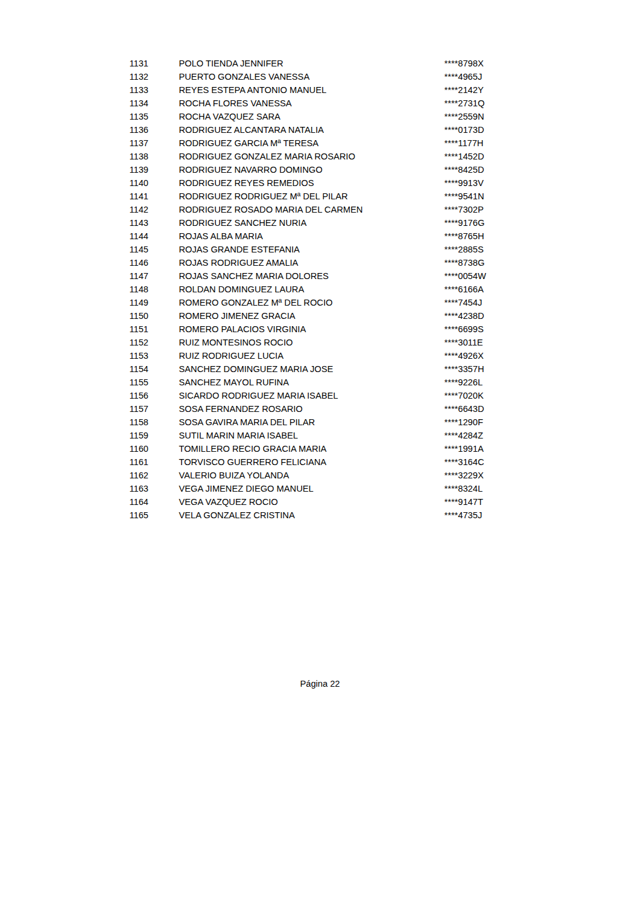| 1131 | POLO TIENDA JENNIFER | ****8798X |
| 1132 | PUERTO GONZALES VANESSA | ****4965J |
| 1133 | REYES ESTEPA ANTONIO MANUEL | ****2142Y |
| 1134 | ROCHA FLORES VANESSA | ****2731Q |
| 1135 | ROCHA VAZQUEZ SARA | ****2559N |
| 1136 | RODRIGUEZ ALCANTARA NATALIA | ****0173D |
| 1137 | RODRIGUEZ GARCIA Mª TERESA | ****1177H |
| 1138 | RODRIGUEZ GONZALEZ MARIA ROSARIO | ****1452D |
| 1139 | RODRIGUEZ NAVARRO DOMINGO | ****8425D |
| 1140 | RODRIGUEZ REYES REMEDIOS | ****9913V |
| 1141 | RODRIGUEZ RODRIGUEZ Mª DEL PILAR | ****9541N |
| 1142 | RODRIGUEZ ROSADO MARIA DEL CARMEN | ****7302P |
| 1143 | RODRIGUEZ SANCHEZ NURIA | ****9176G |
| 1144 | ROJAS ALBA MARIA | ****8765H |
| 1145 | ROJAS GRANDE ESTEFANIA | ****2885S |
| 1146 | ROJAS RODRIGUEZ AMALIA | ****8738G |
| 1147 | ROJAS SANCHEZ MARIA DOLORES | ****0054W |
| 1148 | ROLDAN DOMINGUEZ LAURA | ****6166A |
| 1149 | ROMERO GONZALEZ Mª DEL ROCIO | ****7454J |
| 1150 | ROMERO JIMENEZ GRACIA | ****4238D |
| 1151 | ROMERO PALACIOS VIRGINIA | ****6699S |
| 1152 | RUIZ MONTESINOS ROCIO | ****3011E |
| 1153 | RUIZ RODRIGUEZ LUCIA | ****4926X |
| 1154 | SANCHEZ DOMINGUEZ MARIA JOSE | ****3357H |
| 1155 | SANCHEZ MAYOL RUFINA | ****9226L |
| 1156 | SICARDO RODRIGUEZ MARIA ISABEL | ****7020K |
| 1157 | SOSA FERNANDEZ ROSARIO | ****6643D |
| 1158 | SOSA GAVIRA MARIA DEL PILAR | ****1290F |
| 1159 | SUTIL MARIN MARIA ISABEL | ****4284Z |
| 1160 | TOMILLERO RECIO GRACIA MARIA | ****1991A |
| 1161 | TORVISCO GUERRERO FELICIANA | ****3164C |
| 1162 | VALERIO BUIZA YOLANDA | ****3229X |
| 1163 | VEGA JIMENEZ DIEGO MANUEL | ****8324L |
| 1164 | VEGA VAZQUEZ ROCIO | ****9147T |
| 1165 | VELA GONZALEZ CRISTINA | ****4735J |
Página 22